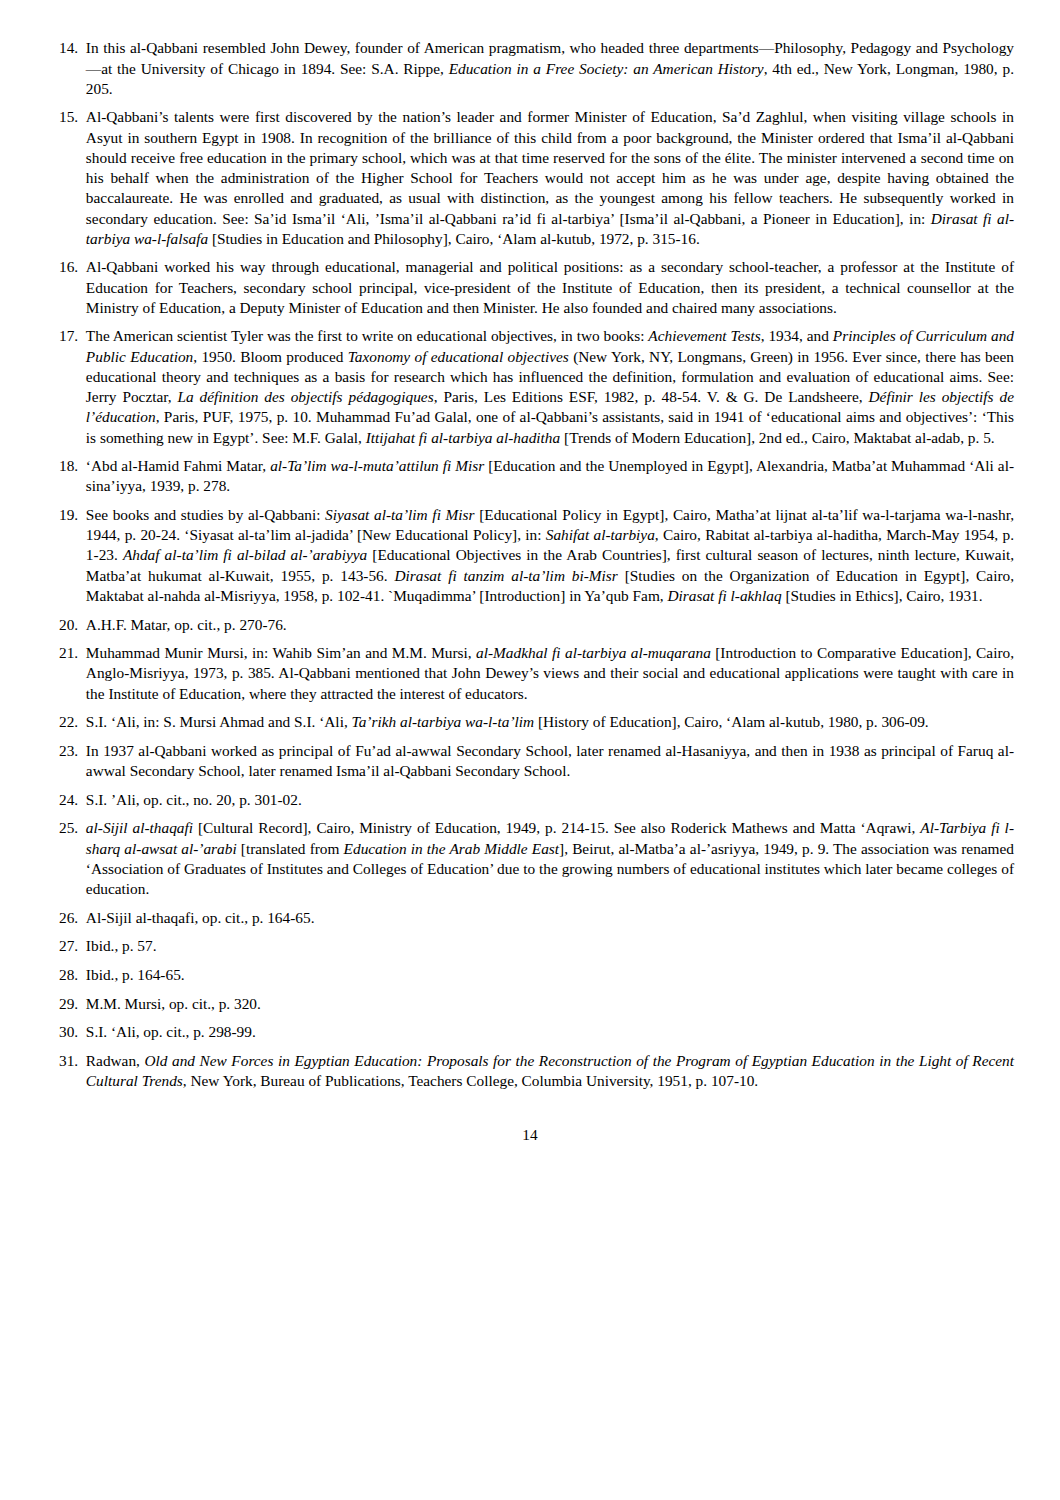14. In this al-Qabbani resembled John Dewey, founder of American pragmatism, who headed three departments—Philosophy, Pedagogy and Psychology—at the University of Chicago in 1894. See: S.A. Rippe, Education in a Free Society: an American History, 4th ed., New York, Longman, 1980, p. 205.
15. Al-Qabbani’s talents were first discovered by the nation’s leader and former Minister of Education, Sa’d Zaghlul, when visiting village schools in Asyut in southern Egypt in 1908. In recognition of the brilliance of this child from a poor background, the Minister ordered that Isma’il al-Qabbani should receive free education in the primary school, which was at that time reserved for the sons of the élite. The minister intervened a second time on his behalf when the administration of the Higher School for Teachers would not accept him as he was under age, despite having obtained the baccalaureate. He was enrolled and graduated, as usual with distinction, as the youngest among his fellow teachers. He subsequently worked in secondary education. See: Sa’id Isma’il ‘Ali, ’Isma’il al-Qabbani ra’id fi al-tarbiya’ [Isma’il al-Qabbani, a Pioneer in Education], in: Dirasat fi al-tarbiya wa-l-falsafa [Studies in Education and Philosophy], Cairo, ‘Alam al-kutub, 1972, p. 315-16.
16. Al-Qabbani worked his way through educational, managerial and political positions: as a secondary school-teacher, a professor at the Institute of Education for Teachers, secondary school principal, vice-president of the Institute of Education, then its president, a technical counsellor at the Ministry of Education, a Deputy Minister of Education and then Minister. He also founded and chaired many associations.
17. The American scientist Tyler was the first to write on educational objectives, in two books: Achievement Tests, 1934, and Principles of Curriculum and Public Education, 1950. Bloom produced Taxonomy of educational objectives (New York, NY, Longmans, Green) in 1956. Ever since, there has been educational theory and techniques as a basis for research which has influenced the definition, formulation and evaluation of educational aims. See: Jerry Pocztar, La définition des objectifs pédagogiques, Paris, Les Editions ESF, 1982, p. 48-54. V. & G. De Landsheere, Définir les objectifs de l’éducation, Paris, PUF, 1975, p. 10. Muhammad Fu’ad Galal, one of al-Qabbani’s assistants, said in 1941 of ‘educational aims and objectives’: ‘This is something new in Egypt’. See: M.F. Galal, Ittijahat fi al-tarbiya al-haditha [Trends of Modern Education], 2nd ed., Cairo, Maktabat al-adab, p. 5.
18.‘Abd al-Hamid Fahmi Matar, al-Ta’lim wa-l-muta’attilun fi Misr [Education and the Unemployed in Egypt], Alexandria, Matba’at Muhammad ‘Ali al-sina’iyya, 1939, p. 278.
19. See books and studies by al-Qabbani: Siyasat al-ta’lim fi Misr [Educational Policy in Egypt], Cairo, Matha’at lijnat al-ta’lif wa-l-tarjama wa-l-nashr, 1944, p. 20-24. ‘Siyasat al-ta’lim al-jadida’ [New Educational Policy], in: Sahifat al-tarbiya, Cairo, Rabitat al-tarbiya al-haditha, March-May 1954, p. 1-23. Ahdaf al-ta’lim fi al-bilad al-’arabiyya [Educational Objectives in the Arab Countries], first cultural season of lectures, ninth lecture, Kuwait, Matba’at hukumat al-Kuwait, 1955, p. 143-56. Dirasat fi tanzim al-ta’lim bi-Misr [Studies on the Organization of Education in Egypt], Cairo, Maktabat al-nahda al-Misriyya, 1958, p. 102-41. `Muqadimma’ [Introduction] in Ya’qub Fam, Dirasat fi l-akhlaq [Studies in Ethics], Cairo, 1931.
20. A.H.F. Matar, op. cit., p. 270-76.
21. Muhammad Munir Mursi, in: Wahib Sim’an and M.M. Mursi, al-Madkhal fi al-tarbiya al-muqarana [Introduction to Comparative Education], Cairo, Anglo-Misriyya, 1973, p. 385. Al-Qabbani mentioned that John Dewey’s views and their social and educational applications were taught with care in the Institute of Education, where they attracted the interest of educators.
22. S.I. ‘Ali, in: S. Mursi Ahmad and S.I. ‘Ali, Ta’rikh al-tarbiya wa-l-ta’lim [History of Education], Cairo, ‘Alam al-kutub, 1980, p. 306-09.
23. In 1937 al-Qabbani worked as principal of Fu’ad al-awwal Secondary School, later renamed al-Hasaniyya, and then in 1938 as principal of Faruq al-awwal Secondary School, later renamed Isma’il al-Qabbani Secondary School.
24. S.I. ’Ali, op. cit., no. 20, p. 301-02.
25. al-Sijil al-thaqafi [Cultural Record], Cairo, Ministry of Education, 1949, p. 214-15. See also Roderick Mathews and Matta ‘Aqrawi, Al-Tarbiya fi l-sharq al-awsat al-’arabi [translated from Education in the Arab Middle East], Beirut, al-Matba’a al-’asriyya, 1949, p. 9. The association was renamed ‘Association of Graduates of Institutes and Colleges of Education’ due to the growing numbers of educational institutes which later became colleges of education.
26. Al-Sijil al-thaqafi, op. cit., p. 164-65.
27. Ibid., p. 57.
28. Ibid., p. 164-65.
29. M.M. Mursi, op. cit., p. 320.
30. S.I. ‘Ali, op. cit., p. 298-99.
31. Radwan, Old and New Forces in Egyptian Education: Proposals for the Reconstruction of the Program of Egyptian Education in the Light of Recent Cultural Trends, New York, Bureau of Publications, Teachers College, Columbia University, 1951, p. 107-10.
14